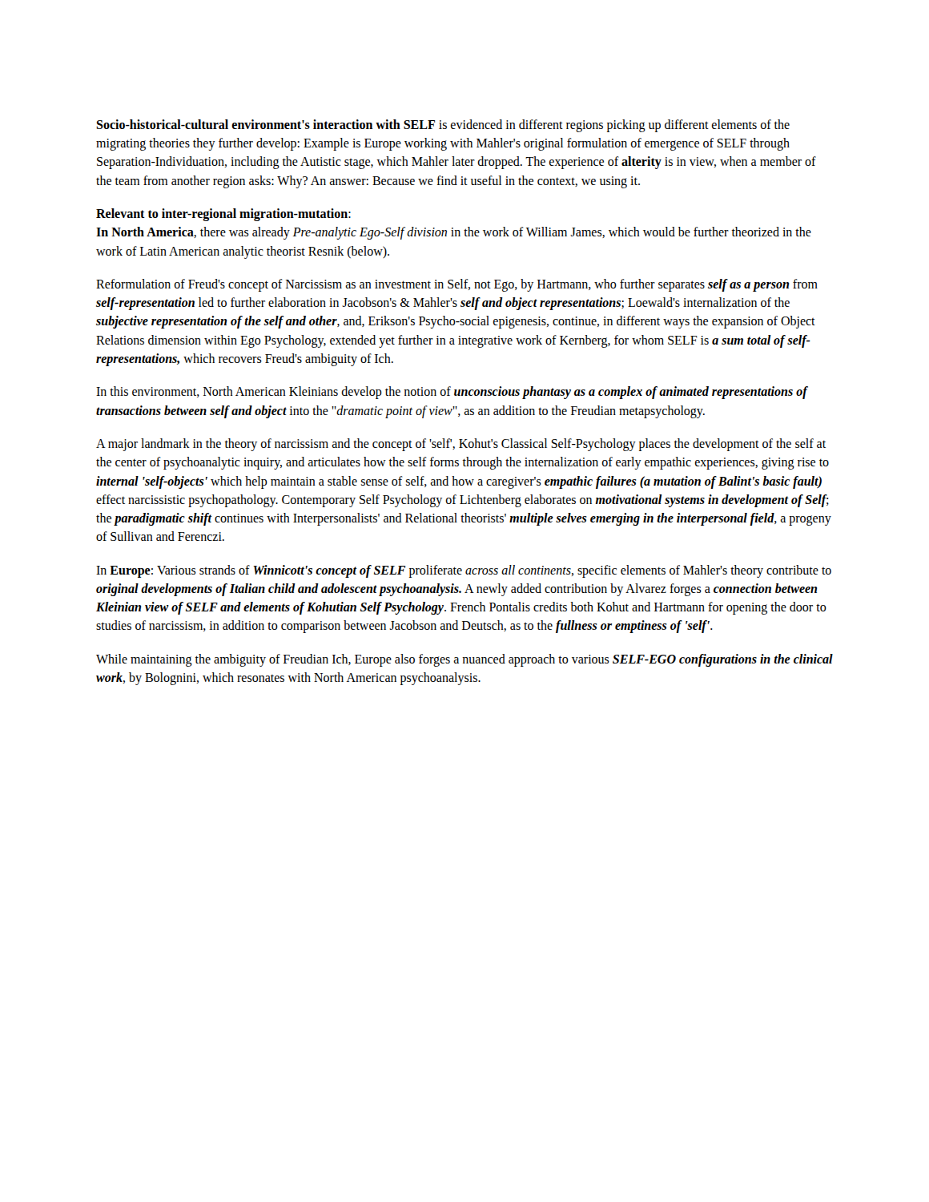Socio-historical-cultural environment's interaction with SELF is evidenced in different regions picking up different elements of the migrating theories they further develop: Example is Europe working with Mahler's original formulation of emergence of SELF through Separation-Individuation, including the Autistic stage, which Mahler later dropped. The experience of alterity is in view, when a member of the team from another region asks: Why? An answer: Because we find it useful in the context, we using it.
Relevant to inter-regional migration-mutation:
In North America, there was already Pre-analytic Ego-Self division in the work of William James, which would be further theorized in the work of Latin American analytic theorist Resnik (below).
Reformulation of Freud's concept of Narcissism as an investment in Self, not Ego, by Hartmann, who further separates self as a person from self-representation led to further elaboration in Jacobson's & Mahler's self and object representations; Loewald's internalization of the subjective representation of the self and other, and, Erikson's Psycho-social epigenesis, continue, in different ways the expansion of Object Relations dimension within Ego Psychology, extended yet further in a integrative work of Kernberg, for whom SELF is a sum total of self-representations, which recovers Freud's ambiguity of Ich.
In this environment, North American Kleinians develop the notion of unconscious phantasy as a complex of animated representations of transactions between self and object into the "dramatic point of view", as an addition to the Freudian metapsychology.
A major landmark in the theory of narcissism and the concept of 'self', Kohut's Classical Self-Psychology places the development of the self at the center of psychoanalytic inquiry, and articulates how the self forms through the internalization of early empathic experiences, giving rise to internal 'self-objects' which help maintain a stable sense of self, and how a caregiver's empathic failures (a mutation of Balint's basic fault) effect narcissistic psychopathology. Contemporary Self Psychology of Lichtenberg elaborates on motivational systems in development of Self; the paradigmatic shift continues with Interpersonalists' and Relational theorists' multiple selves emerging in the interpersonal field, a progeny of Sullivan and Ferenczi.
In Europe: Various strands of Winnicott's concept of SELF proliferate across all continents, specific elements of Mahler's theory contribute to original developments of Italian child and adolescent psychoanalysis. A newly added contribution by Alvarez forges a connection between Kleinian view of SELF and elements of Kohutian Self Psychology. French Pontalis credits both Kohut and Hartmann for opening the door to studies of narcissism, in addition to comparison between Jacobson and Deutsch, as to the fullness or emptiness of 'self'.
While maintaining the ambiguity of Freudian Ich, Europe also forges a nuanced approach to various SELF-EGO configurations in the clinical work, by Bolognini, which resonates with North American psychoanalysis.